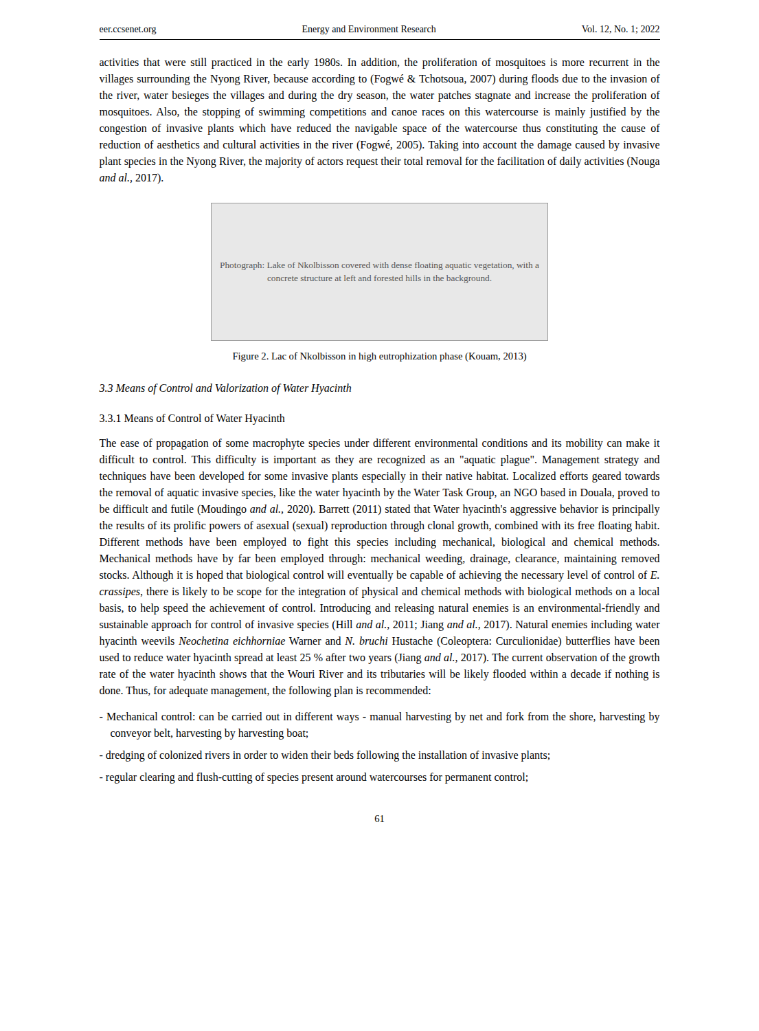eer.ccsenet.org Energy and Environment Research Vol. 12, No. 1; 2022
activities that were still practiced in the early 1980s. In addition, the proliferation of mosquitoes is more recurrent in the villages surrounding the Nyong River, because according to (Fogwé & Tchotsoua, 2007) during floods due to the invasion of the river, water besieges the villages and during the dry season, the water patches stagnate and increase the proliferation of mosquitoes. Also, the stopping of swimming competitions and canoe races on this watercourse is mainly justified by the congestion of invasive plants which have reduced the navigable space of the watercourse thus constituting the cause of reduction of aesthetics and cultural activities in the river (Fogwé, 2005). Taking into account the damage caused by invasive plant species in the Nyong River, the majority of actors request their total removal for the facilitation of daily activities (Nouga and al., 2017).
Photograph: Lake of Nkolbisson covered with dense floating aquatic vegetation, with a concrete structure at left and forested hills in the background.
Figure 2. Lac of Nkolbisson in high eutrophization phase (Kouam, 2013)
3.3 Means of Control and Valorization of Water Hyacinth
3.3.1 Means of Control of Water Hyacinth
The ease of propagation of some macrophyte species under different environmental conditions and its mobility can make it difficult to control. This difficulty is important as they are recognized as an "aquatic plague". Management strategy and techniques have been developed for some invasive plants especially in their native habitat. Localized efforts geared towards the removal of aquatic invasive species, like the water hyacinth by the Water Task Group, an NGO based in Douala, proved to be difficult and futile (Moudingo and al., 2020). Barrett (2011) stated that Water hyacinth's aggressive behavior is principally the results of its prolific powers of asexual (sexual) reproduction through clonal growth, combined with its free floating habit. Different methods have been employed to fight this species including mechanical, biological and chemical methods. Mechanical methods have by far been employed through: mechanical weeding, drainage, clearance, maintaining removed stocks. Although it is hoped that biological control will eventually be capable of achieving the necessary level of control of E. crassipes, there is likely to be scope for the integration of physical and chemical methods with biological methods on a local basis, to help speed the achievement of control. Introducing and releasing natural enemies is an environmental-friendly and sustainable approach for control of invasive species (Hill and al., 2011; Jiang and al., 2017). Natural enemies including water hyacinth weevils Neochetina eichhorniae Warner and N. bruchi Hustache (Coleoptera: Curculionidae) butterflies have been used to reduce water hyacinth spread at least 25 % after two years (Jiang and al., 2017). The current observation of the growth rate of the water hyacinth shows that the Wouri River and its tributaries will be likely flooded within a decade if nothing is done. Thus, for adequate management, the following plan is recommended:
- Mechanical control: can be carried out in different ways - manual harvesting by net and fork from the shore, harvesting by conveyor belt, harvesting by harvesting boat;
- dredging of colonized rivers in order to widen their beds following the installation of invasive plants;
- regular clearing and flush-cutting of species present around watercourses for permanent control;
61